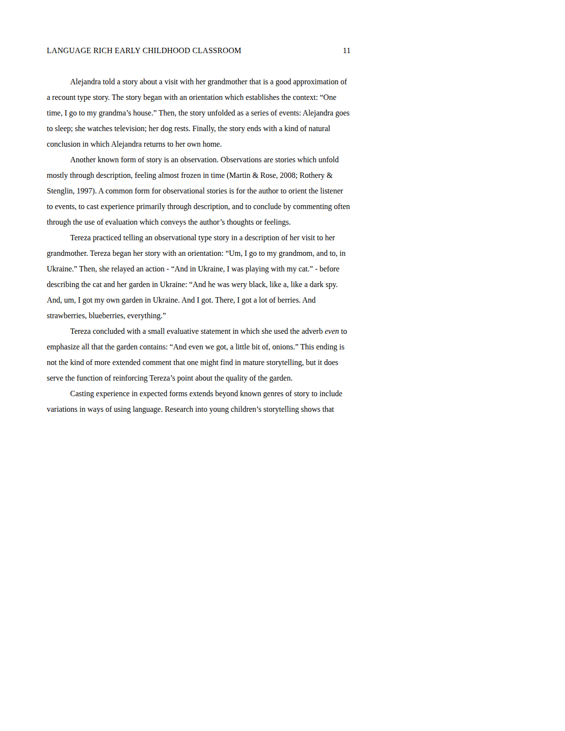Language Rich Early Childhood Classroom 11
Alejandra told a story about a visit with her grandmother that is a good approximation of a recount type story. The story began with an orientation which establishes the context: “One time, I go to my grandma’s house.” Then, the story unfolded as a series of events: Alejandra goes to sleep; she watches television; her dog rests. Finally, the story ends with a kind of natural conclusion in which Alejandra returns to her own home.
Another known form of story is an observation. Observations are stories which unfold mostly through description, feeling almost frozen in time (Martin & Rose, 2008; Rothery & Stenglin, 1997). A common form for observational stories is for the author to orient the listener to events, to cast experience primarily through description, and to conclude by commenting often through the use of evaluation which conveys the author’s thoughts or feelings.
Tereza practiced telling an observational type story in a description of her visit to her grandmother. Tereza began her story with an orientation: “Um, I go to my grandmom, and to, in Ukraine.” Then, she relayed an action - “And in Ukraine, I was playing with my cat.” - before describing the cat and her garden in Ukraine: “And he was wery black, like a, like a dark spy. And, um, I got my own garden in Ukraine. And I got. There, I got a lot of berries. And strawberries, blueberries, everything.”
Tereza concluded with a small evaluative statement in which she used the adverb even to emphasize all that the garden contains: “And even we got, a little bit of, onions.” This ending is not the kind of more extended comment that one might find in mature storytelling, but it does serve the function of reinforcing Tereza’s point about the quality of the garden.
Casting experience in expected forms extends beyond known genres of story to include variations in ways of using language. Research into young children’s storytelling shows that